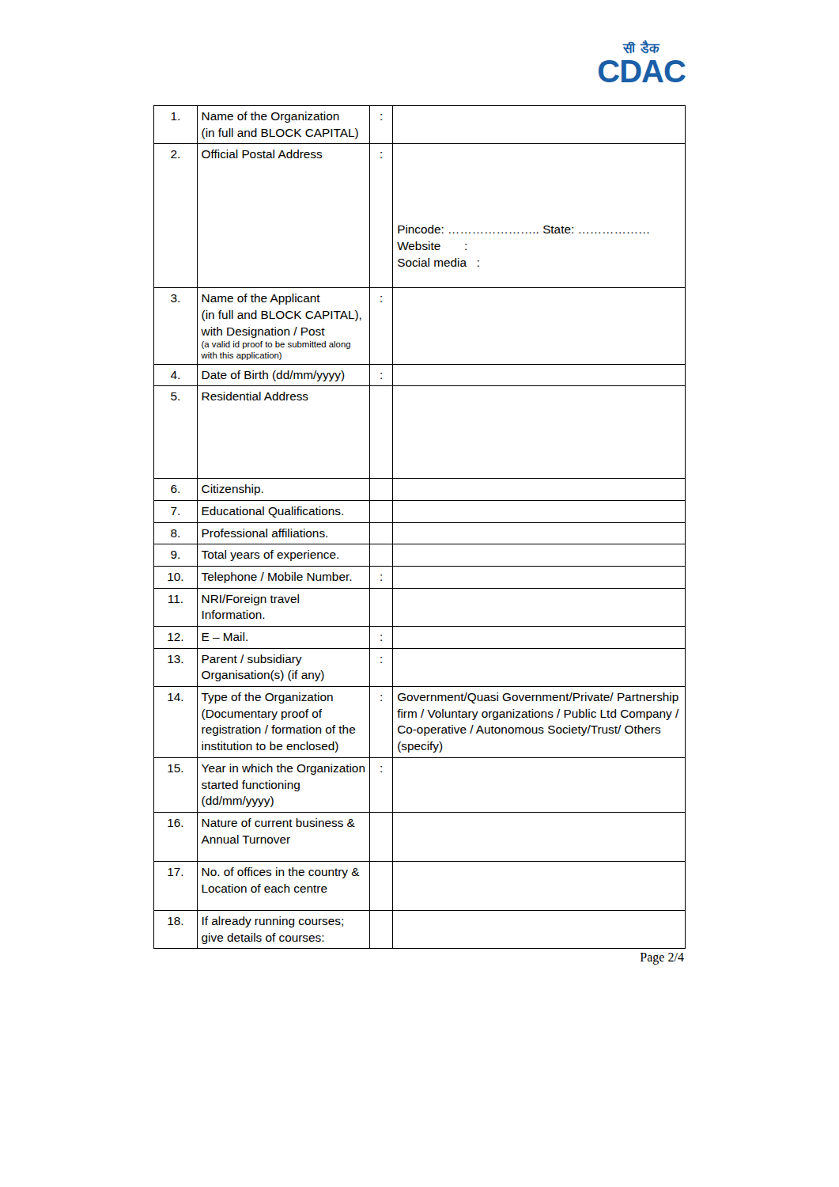सी डैक
CDAC
| 1. | Name of the Organization (in full and BLOCK CAPITAL) | : | |
| 2. | Official Postal Address | : | Pincode: ………………….. State: ……………… Website : Social media : |
| 3. | Name of the Applicant (in full and BLOCK CAPITAL), with Designation / Post (a valid id proof to be submitted along with this application) | : | |
| 4. | Date of Birth (dd/mm/yyyy) | : | |
| 5. | Residential Address | | |
| 6. | Citizenship. | | |
| 7. | Educational Qualifications. | | |
| 8. | Professional affiliations. | | |
| 9. | Total years of experience. | | |
| 10. | Telephone / Mobile Number. | : | |
| 11. | NRI/Foreign travel Information. | | |
| 12. | E – Mail. | : | |
| 13. | Parent / subsidiary Organisation(s) (if any) | : | |
| 14. | Type of the Organization (Documentary proof of registration / formation of the institution to be enclosed) | : | Government/Quasi Government/Private/ Partnership firm / Voluntary organizations / Public Ltd Company / Co-operative / Autonomous Society/Trust/ Others (specify) |
| 15. | Year in which the Organization started functioning (dd/mm/yyyy) | : | |
| 16. | Nature of current business & Annual Turnover | | |
| 17. | No. of offices in the country & Location of each centre | | |
| 18. | If already running courses; give details of courses: | | |
Page 2/4